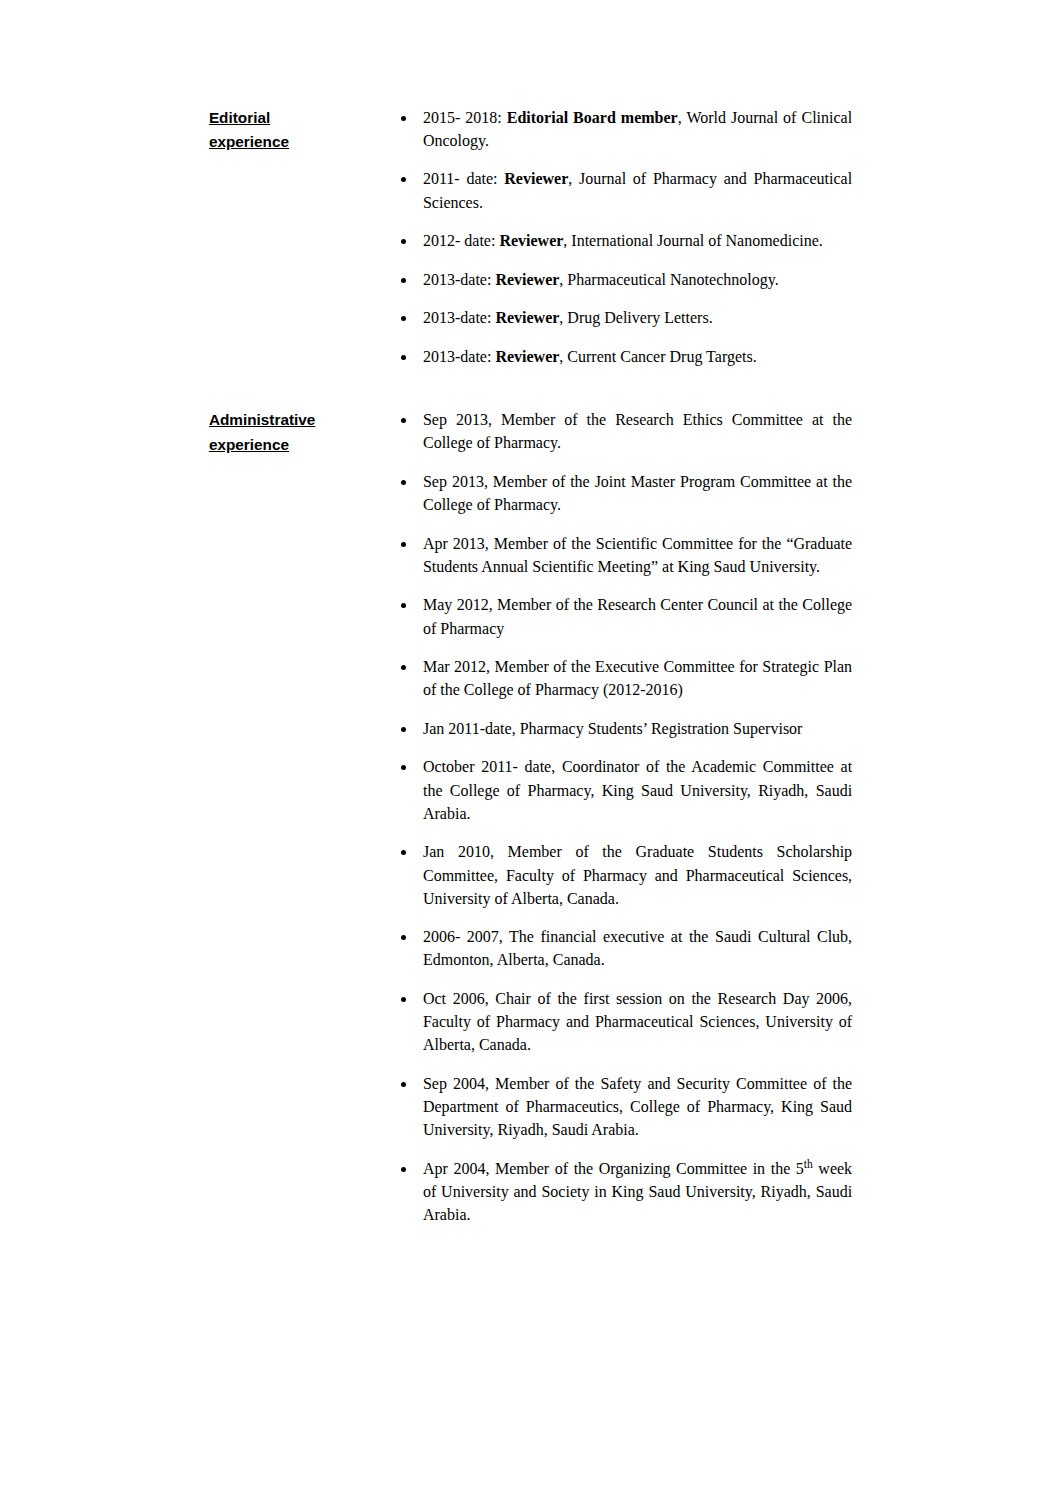| Editorial experience | 2015- 2018: Editorial Board member , World Journal of Clinical Oncology. 2011- date: Reviewer , Journal of Pharmacy and Pharmaceutical Sciences. 2012- date: Reviewer , International Journal of Nanomedicine. 2013-date: Reviewer , Pharmaceutical Nanotechnology. 2013-date: Reviewer , Drug Delivery Letters. 2013-date: Reviewer , Current Cancer Drug Targets. |
| Administrative experience | Sep 2013, Member of the Research Ethics Committee at the College of Pharmacy. Sep 2013, Member of the Joint Master Program Committee at the College of Pharmacy. Apr 2013, Member of the Scientific Committee for the “Graduate Students Annual Scientific Meeting” at King Saud University. May 2012, Member of the Research Center Council at the College of Pharmacy Mar 2012, Member of the Executive Committee for Strategic Plan of the College of Pharmacy (2012-2016) Jan 2011-date, Pharmacy Students’ Registration Supervisor October 2011- date, Coordinator of the Academic Committee at the College of Pharmacy, King Saud University, Riyadh, Saudi Arabia. Jan 2010, Member of the Graduate Students Scholarship Committee, Faculty of Pharmacy and Pharmaceutical Sciences, University of Alberta, Canada. 2006- 2007, The financial executive at the Saudi Cultural Club, Edmonton, Alberta, Canada. Oct 2006, Chair of the first session on the Research Day 2006, Faculty of Pharmacy and Pharmaceutical Sciences, University of Alberta, Canada. Sep 2004, Member of the Safety and Security Committee of the Department of Pharmaceutics, College of Pharmacy, King Saud University, Riyadh, Saudi Arabia. Apr 2004, Member of the Organizing Committee in the 5 th week of University and Society in King Saud University, Riyadh, Saudi Arabia. |